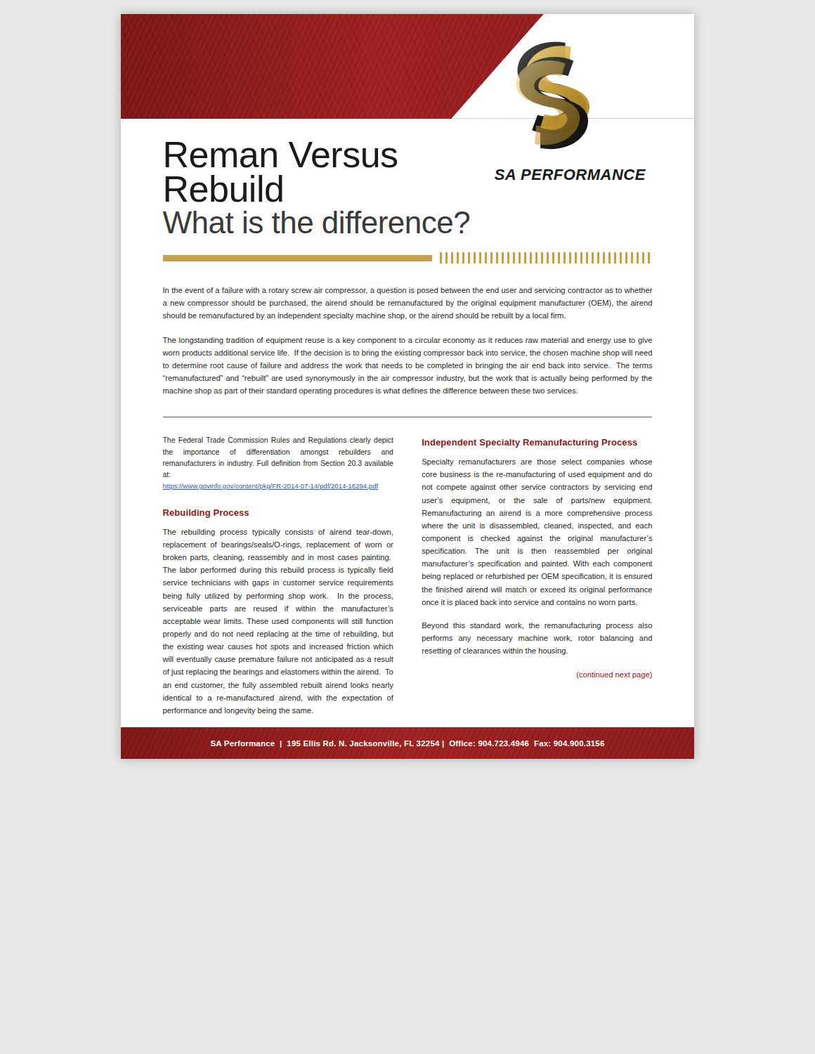Reman Versus Rebuild What is the difference?
SA PERFORMANCE
In the event of a failure with a rotary screw air compressor, a question is posed between the end user and servicing contractor as to whether a new compressor should be purchased, the airend should be remanufactured by the original equipment manufacturer (OEM), the airend should be remanufactured by an independent specialty machine shop, or the airend should be rebuilt by a local firm.
The longstanding tradition of equipment reuse is a key component to a circular economy as it reduces raw material and energy use to give worn products additional service life. If the decision is to bring the existing compressor back into service, the chosen machine shop will need to determine root cause of failure and address the work that needs to be completed in bringing the air end back into service. The terms “remanufactured” and “rebuilt” are used synonymously in the air compressor industry, but the work that is actually being performed by the machine shop as part of their standard operating procedures is what defines the difference between these two services.
The Federal Trade Commission Rules and Regulations clearly depict the importance of differentiation amongst rebuilders and remanufacturers in industry. Full definition from Section 20.3 available at:
https://www.govinfo.gov/content/pkg/FR-2014-07-14/pdf/2014-16294.pdf
Rebuilding Process
The rebuilding process typically consists of airend tear-down, replacement of bearings/seals/O-rings, replacement of worn or broken parts, cleaning, reassembly and in most cases painting. The labor performed during this rebuild process is typically field service technicians with gaps in customer service requirements being fully utilized by performing shop work. In the process, serviceable parts are reused if within the manufacturer’s acceptable wear limits. These used components will still function properly and do not need replacing at the time of rebuilding, but the existing wear causes hot spots and increased friction which will eventually cause premature failure not anticipated as a result of just replacing the bearings and elastomers within the airend. To an end customer, the fully assembled rebuilt airend looks nearly identical to a re-manufactured airend, with the expectation of performance and longevity being the same.
Independent Specialty Remanufacturing Process
Specialty remanufacturers are those select companies whose core business is the re-manufacturing of used equipment and do not compete against other service contractors by servicing end user’s equipment, or the sale of parts/new equipment. Remanufacturing an airend is a more comprehensive process where the unit is disassembled, cleaned, inspected, and each component is checked against the original manufacturer’s specification. The unit is then reassembled per original manufacturer’s specification and painted. With each component being replaced or refurbished per OEM specification, it is ensured the finished airend will match or exceed its original performance once it is placed back into service and contains no worn parts.
Beyond this standard work, the remanufacturing process also performs any necessary machine work, rotor balancing and resetting of clearances within the housing.
(continued next page)
SA Performance | 195 Ellis Rd. N. Jacksonville, FL 32254 | Office: 904.723.4946 Fax: 904.900.3156